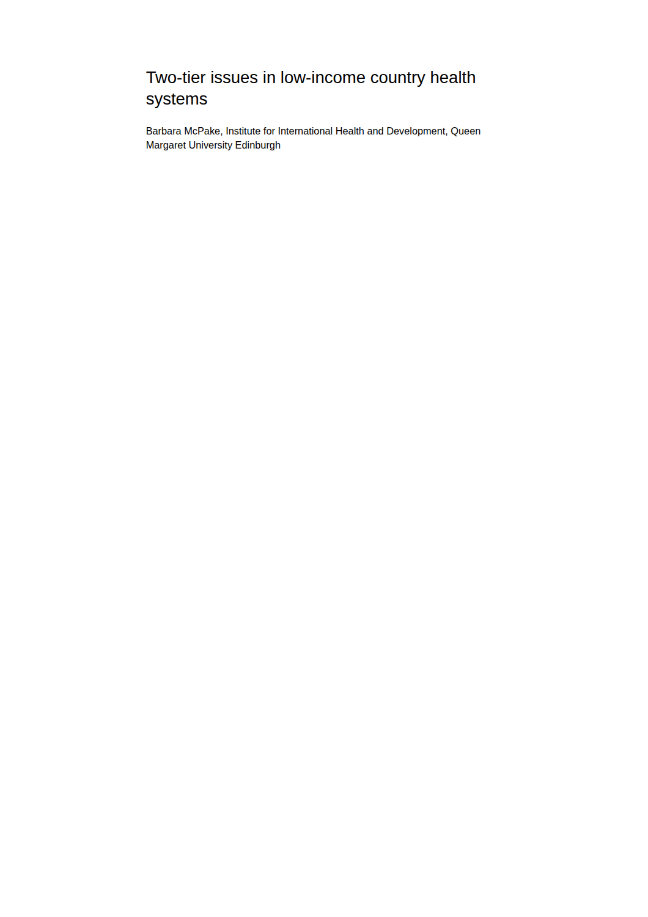Two-tier issues in low-income country health systems
Barbara McPake, Institute for International Health and Development, Queen Margaret University Edinburgh